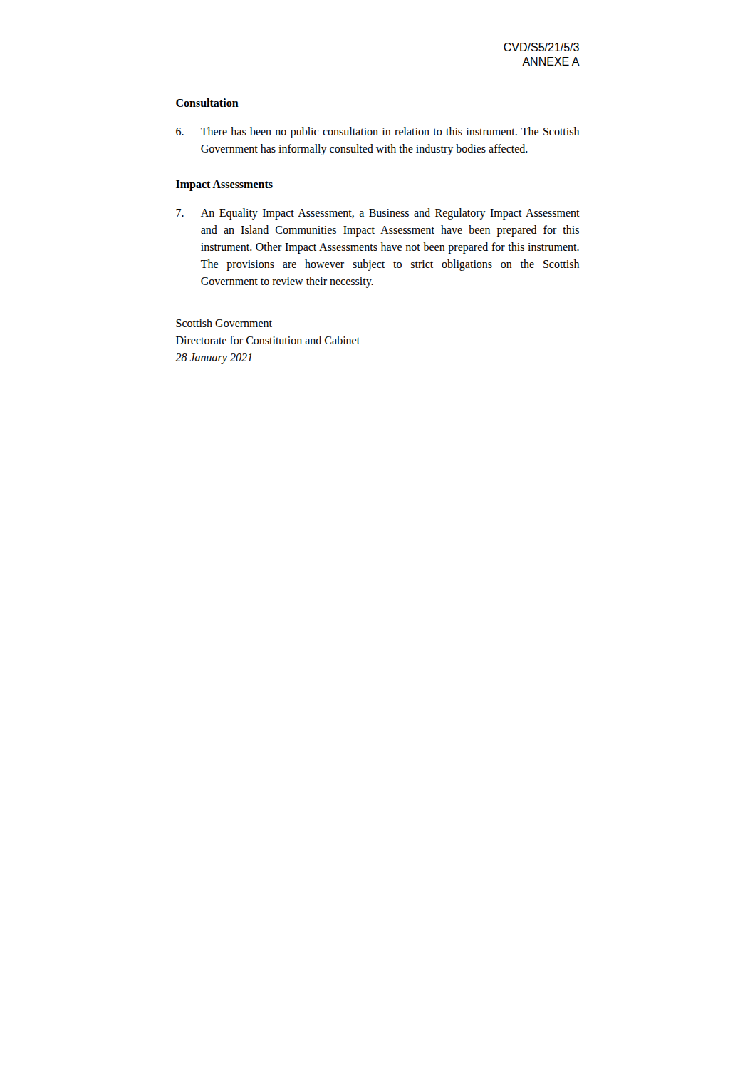CVD/S5/21/5/3
ANNEXE A
Consultation
6.
There has been no public consultation in relation to this instrument. The Scottish Government has informally consulted with the industry bodies affected.
Impact Assessments
7.
An Equality Impact Assessment, a Business and Regulatory Impact Assessment and an Island Communities Impact Assessment have been prepared for this instrument. Other Impact Assessments have not been prepared for this instrument. The provisions are however subject to strict obligations on the Scottish Government to review their necessity.
Scottish Government
Directorate for Constitution and Cabinet
28 January 2021